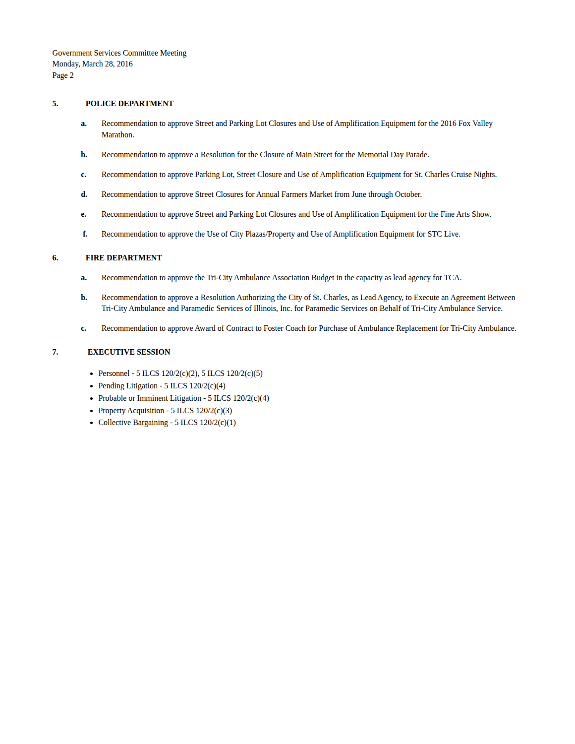Government Services Committee Meeting
Monday, March 28, 2016
Page 2
5. POLICE DEPARTMENT
a. Recommendation to approve Street and Parking Lot Closures and Use of Amplification Equipment for the 2016 Fox Valley Marathon.
b. Recommendation to approve a Resolution for the Closure of Main Street for the Memorial Day Parade.
c. Recommendation to approve Parking Lot, Street Closure and Use of Amplification Equipment for St. Charles Cruise Nights.
d. Recommendation to approve Street Closures for Annual Farmers Market from June through October.
e. Recommendation to approve Street and Parking Lot Closures and Use of Amplification Equipment for the Fine Arts Show.
f. Recommendation to approve the Use of City Plazas/Property and Use of Amplification Equipment for STC Live.
6. FIRE DEPARTMENT
a. Recommendation to approve the Tri-City Ambulance Association Budget in the capacity as lead agency for TCA.
b. Recommendation to approve a Resolution Authorizing the City of St. Charles, as Lead Agency, to Execute an Agreement Between Tri-City Ambulance and Paramedic Services of Illinois, Inc. for Paramedic Services on Behalf of Tri-City Ambulance Service.
c. Recommendation to approve Award of Contract to Foster Coach for Purchase of Ambulance Replacement for Tri-City Ambulance.
7. EXECUTIVE SESSION
Personnel - 5 ILCS 120/2(c)(2), 5 ILCS 120/2(c)(5)
Pending Litigation - 5 ILCS 120/2(c)(4)
Probable or Imminent Litigation - 5 ILCS 120/2(c)(4)
Property Acquisition - 5 ILCS 120/2(c)(3)
Collective Bargaining - 5 ILCS 120/2(c)(1)